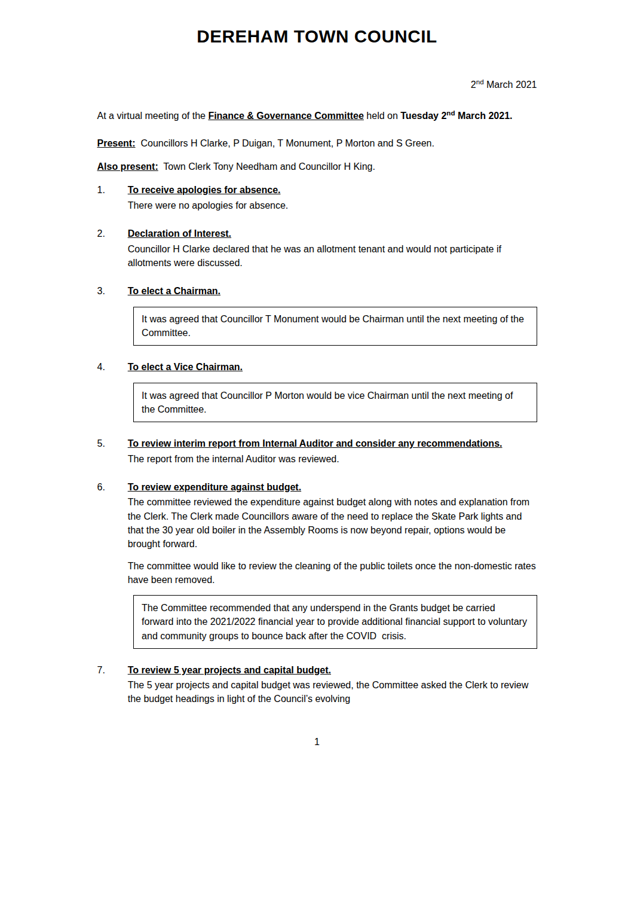DEREHAM TOWN COUNCIL
2nd March 2021
At a virtual meeting of the Finance & Governance Committee held on Tuesday 2nd March 2021.
Present: Councillors H Clarke, P Duigan, T Monument, P Morton and S Green.
Also present: Town Clerk Tony Needham and Councillor H King.
To receive apologies for absence.
There were no apologies for absence.
Declaration of Interest.
Councillor H Clarke declared that he was an allotment tenant and would not participate if allotments were discussed.
To elect a Chairman.
It was agreed that Councillor T Monument would be Chairman until the next meeting of the Committee.
To elect a Vice Chairman.
It was agreed that Councillor P Morton would be vice Chairman until the next meeting of the Committee.
To review interim report from Internal Auditor and consider any recommendations.
The report from the internal Auditor was reviewed.
To review expenditure against budget.
The committee reviewed the expenditure against budget along with notes and explanation from the Clerk. The Clerk made Councillors aware of the need to replace the Skate Park lights and that the 30 year old boiler in the Assembly Rooms is now beyond repair, options would be brought forward.
The committee would like to review the cleaning of the public toilets once the non-domestic rates have been removed.
The Committee recommended that any underspend in the Grants budget be carried forward into the 2021/2022 financial year to provide additional financial support to voluntary and community groups to bounce back after the COVID crisis.
To review 5 year projects and capital budget.
The 5 year projects and capital budget was reviewed, the Committee asked the Clerk to review the budget headings in light of the Council’s evolving
1